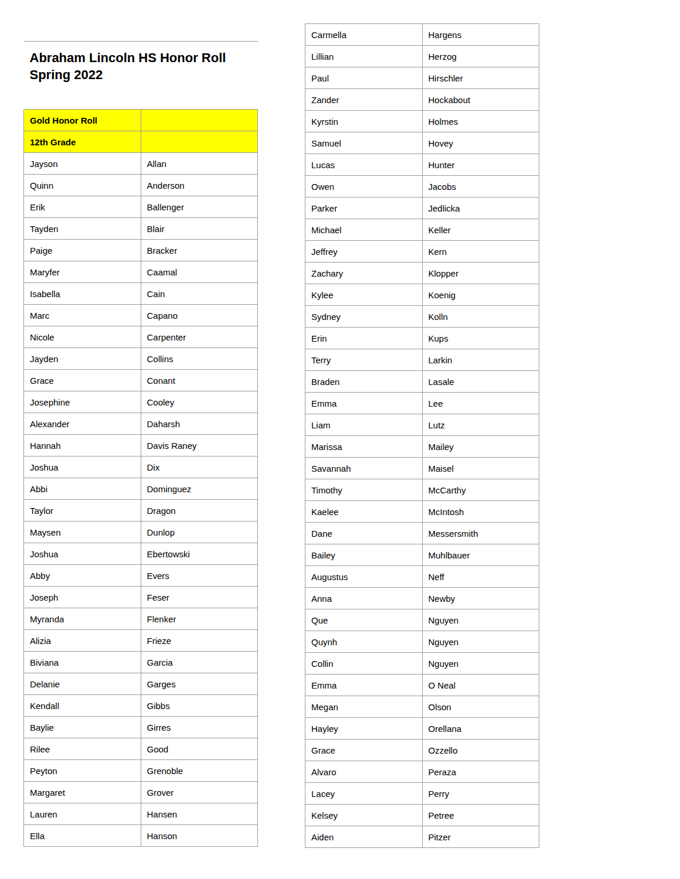| Abraham Lincoln HS Honor Roll Spring 2022 |
| Gold Honor Roll | |
| 12th Grade | |
| Jayson | Allan |
| Quinn | Anderson |
| Erik | Ballenger |
| Tayden | Blair |
| Paige | Bracker |
| Maryfer | Caamal |
| Isabella | Cain |
| Marc | Capano |
| Nicole | Carpenter |
| Jayden | Collins |
| Grace | Conant |
| Josephine | Cooley |
| Alexander | Daharsh |
| Hannah | Davis Raney |
| Joshua | Dix |
| Abbi | Dominguez |
| Taylor | Dragon |
| Maysen | Dunlop |
| Joshua | Ebertowski |
| Abby | Evers |
| Joseph | Feser |
| Myranda | Flenker |
| Alizia | Frieze |
| Biviana | Garcia |
| Delanie | Garges |
| Kendall | Gibbs |
| Baylie | Girres |
| Rilee | Good |
| Peyton | Grenoble |
| Margaret | Grover |
| Lauren | Hansen |
| Ella | Hanson |
| Carmella | Hargens |
| Lillian | Herzog |
| Paul | Hirschler |
| Zander | Hockabout |
| Kyrstin | Holmes |
| Samuel | Hovey |
| Lucas | Hunter |
| Owen | Jacobs |
| Parker | Jedlicka |
| Michael | Keller |
| Jeffrey | Kern |
| Zachary | Klopper |
| Kylee | Koenig |
| Sydney | Kolln |
| Erin | Kups |
| Terry | Larkin |
| Braden | Lasale |
| Emma | Lee |
| Liam | Lutz |
| Marissa | Mailey |
| Savannah | Maisel |
| Timothy | McCarthy |
| Kaelee | McIntosh |
| Dane | Messersmith |
| Bailey | Muhlbauer |
| Augustus | Neff |
| Anna | Newby |
| Que | Nguyen |
| Quynh | Nguyen |
| Collin | Nguyen |
| Emma | O Neal |
| Megan | Olson |
| Hayley | Orellana |
| Grace | Ozzello |
| Alvaro | Peraza |
| Lacey | Perry |
| Kelsey | Petree |
| Aiden | Pitzer |